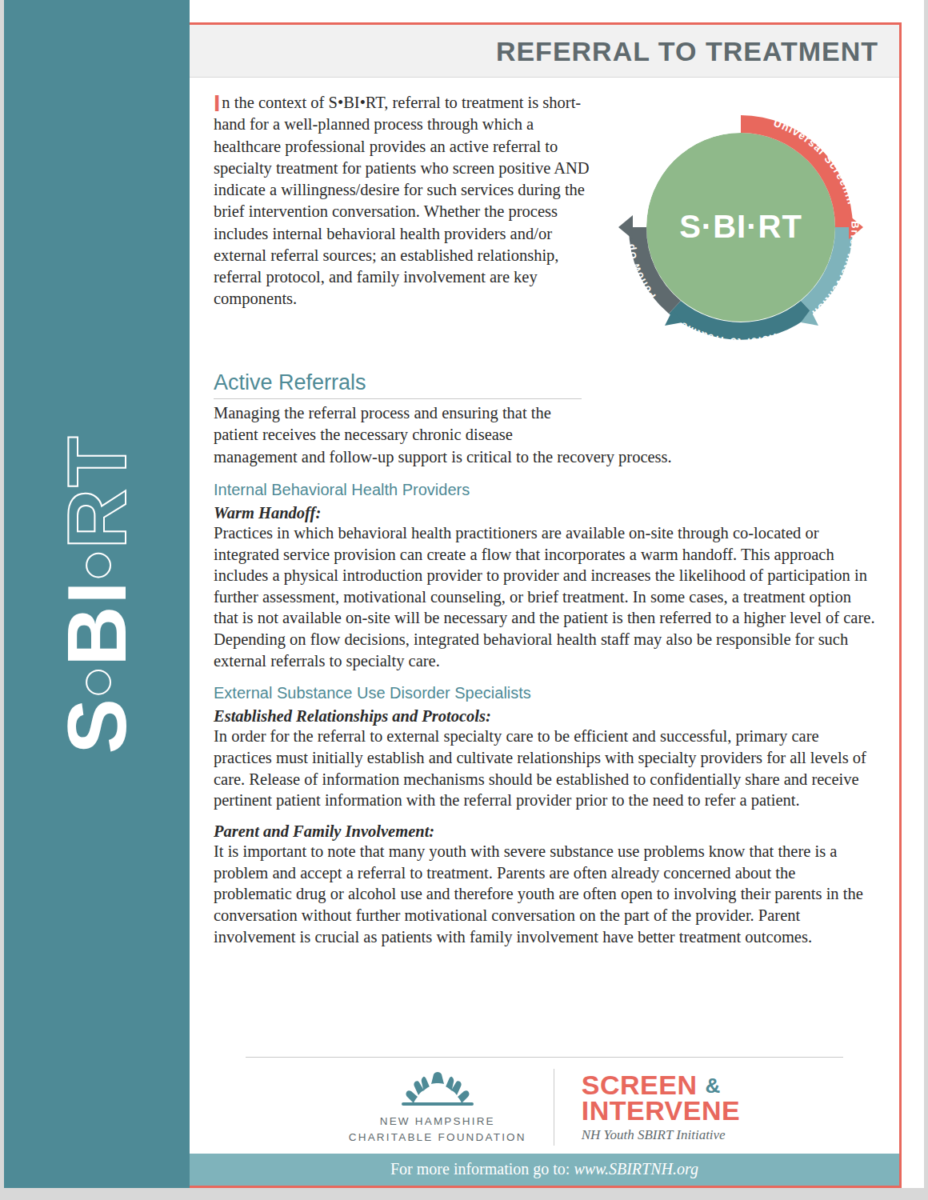S•BI•RT
Referral to Treatment
In the context of S•BI•RT, referral to treatment is short-hand for a well-planned process through which a healthcare professional provides an active referral to specialty treatment for patients who screen positive AND indicate a willingness/desire for such services during the brief intervention conversation. Whether the process includes internal behavioral health providers and/or external referral sources; an established relationship, referral protocol, and family involvement are key components.
S·BI·RT Universal Screening Brief Intervention Refer to Treatment Follow Up
Active Referrals
Managing the referral process and ensuring that the patient receives the necessary chronic disease
management and follow-up support is critical to the recovery process.
Internal Behavioral Health Providers
Warm Handoff:
Practices in which behavioral health practitioners are available on-site through co-located or integrated service provision can create a flow that incorporates a warm handoff. This approach includes a physical introduction provider to provider and increases the likelihood of participation in further assessment, motivational counseling, or brief treatment. In some cases, a treatment option that is not available on-site will be necessary and the patient is then referred to a higher level of care. Depending on flow decisions, integrated behavioral health staff may also be responsible for such external referrals to specialty care.
External Substance Use Disorder Specialists
Established Relationships and Protocols:
In order for the referral to external specialty care to be efficient and successful, primary care practices must initially establish and cultivate relationships with specialty providers for all levels of care. Release of information mechanisms should be established to confidentially share and receive pertinent patient information with the referral provider prior to the need to refer a patient.
Parent and Family Involvement:
It is important to note that many youth with severe substance use problems know that there is a problem and accept a referral to treatment. Parents are often already concerned about the problematic drug or alcohol use and therefore youth are often open to involving their parents in the conversation without further motivational conversation on the part of the provider. Parent involvement is crucial as patients with family involvement have better treatment outcomes.
NEW HAMPSHIRE
CHARITABLE FOUNDATION
SCREEN &
INTERVENE
NH Youth SBIRT Initiative
For more information go to: www.SBIRTNH.org